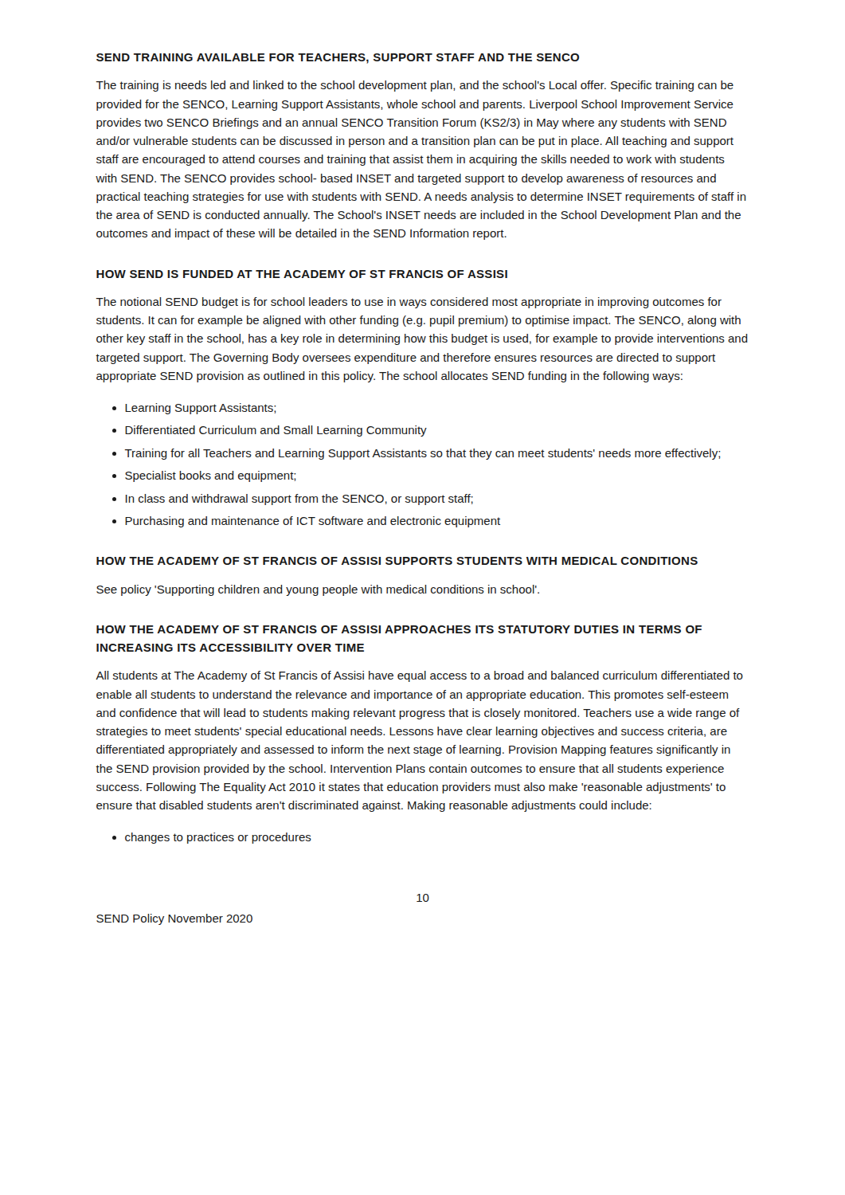SEND Training available for teachers, support staff and the SENCO
The training is needs led and linked to the school development plan, and the school's Local offer. Specific training can be provided for the SENCO, Learning Support Assistants, whole school and parents. Liverpool School Improvement Service provides two SENCO Briefings and an annual SENCO Transition Forum (KS2/3) in May where any students with SEND and/or vulnerable students can be discussed in person and a transition plan can be put in place. All teaching and support staff are encouraged to attend courses and training that assist them in acquiring the skills needed to work with students with SEND. The SENCO provides school- based INSET and targeted support to develop awareness of resources and practical teaching strategies for use with students with SEND. A needs analysis to determine INSET requirements of staff in the area of SEND is conducted annually. The School's INSET needs are included in the School Development Plan and the outcomes and impact of these will be detailed in the SEND Information report.
How SEND is funded at The Academy of St Francis of Assisi
The notional SEND budget is for school leaders to use in ways considered most appropriate in improving outcomes for students. It can for example be aligned with other funding (e.g. pupil premium) to optimise impact. The SENCO, along with other key staff in the school, has a key role in determining how this budget is used, for example to provide interventions and targeted support. The Governing Body oversees expenditure and therefore ensures resources are directed to support appropriate SEND provision as outlined in this policy. The school allocates SEND funding in the following ways:
Learning Support Assistants;
Differentiated Curriculum and Small Learning Community
Training for all Teachers and Learning Support Assistants so that they can meet students' needs more effectively;
Specialist books and equipment;
In class and withdrawal support from the SENCO, or support staff;
Purchasing and maintenance of ICT software and electronic equipment
How The Academy of St Francis of Assisi supports students with medical conditions
See policy 'Supporting children and young people with medical conditions in school'.
How The Academy of St Francis of Assisi approaches its statutory duties in terms of increasing its accessibility over time
All students at The Academy of St Francis of Assisi have equal access to a broad and balanced curriculum differentiated to enable all students to understand the relevance and importance of an appropriate education. This promotes self-esteem and confidence that will lead to students making relevant progress that is closely monitored. Teachers use a wide range of strategies to meet students' special educational needs. Lessons have clear learning objectives and success criteria, are differentiated appropriately and assessed to inform the next stage of learning. Provision Mapping features significantly in the SEND provision provided by the school. Intervention Plans contain outcomes to ensure that all students experience success. Following The Equality Act 2010 it states that education providers must also make 'reasonable adjustments' to ensure that disabled students aren't discriminated against. Making reasonable adjustments could include:
changes to practices or procedures
10
SEND Policy November 2020